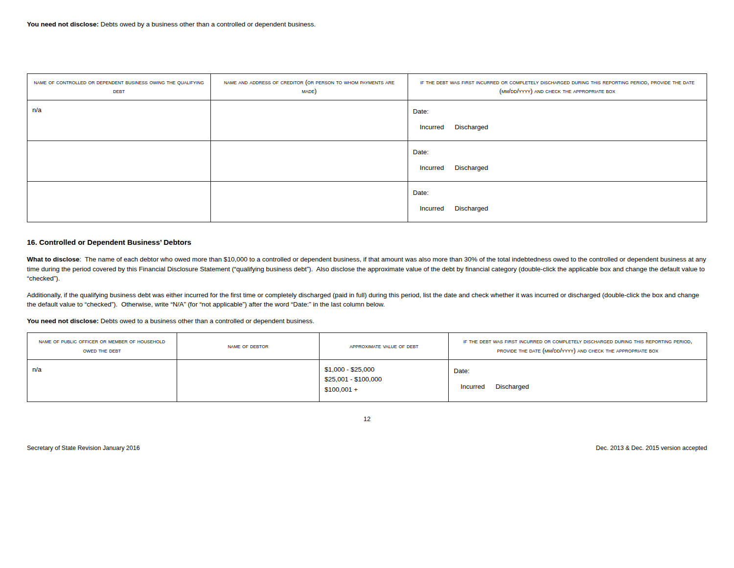You need not disclose: Debts owed by a business other than a controlled or dependent business.
| Name of Controlled or Dependent Business Owing the Qualifying Debt | Name and Address of Creditor (or Person to Whom Payments are Made) | If the Debt Was First Incurred or Completely Discharged During This Reporting Period, Provide the Date (MM/DD/YYYY) and Check the Appropriate Box |
| --- | --- | --- |
| n/a | | Date: Incurred Discharged |
| | | Date: Incurred Discharged |
| | | Date: Incurred Discharged |
16. Controlled or Dependent Business’ Debtors
What to disclose: The name of each debtor who owed more than $10,000 to a controlled or dependent business, if that amount was also more than 30% of the total indebtedness owed to the controlled or dependent business at any time during the period covered by this Financial Disclosure Statement (“qualifying business debt”). Also disclose the approximate value of the debt by financial category (double-click the applicable box and change the default value to “checked”).
Additionally, if the qualifying business debt was either incurred for the first time or completely discharged (paid in full) during this period, list the date and check whether it was incurred or discharged (double-click the box and change the default value to “checked”). Otherwise, write “N/A” (for “not applicable”) after the word “Date:” in the last column below.
You need not disclose: Debts owed to a business other than a controlled or dependent business.
| Name of Public Officer or Member of Household Owed the Debt | Name of Debtor | Approximate Value of Debt | If the Debt Was First Incurred or Completely Discharged During This Reporting Period, Provide the Date (MM/DD/YYYY) and Check the Appropriate Box |
| --- | --- | --- | --- |
| n/a | | $1,000 - $25,000 $25,001 - $100,000 $100,001 + | Date: Incurred Discharged |
12
Secretary of State Revision January 2016
Dec. 2013 & Dec. 2015 version accepted